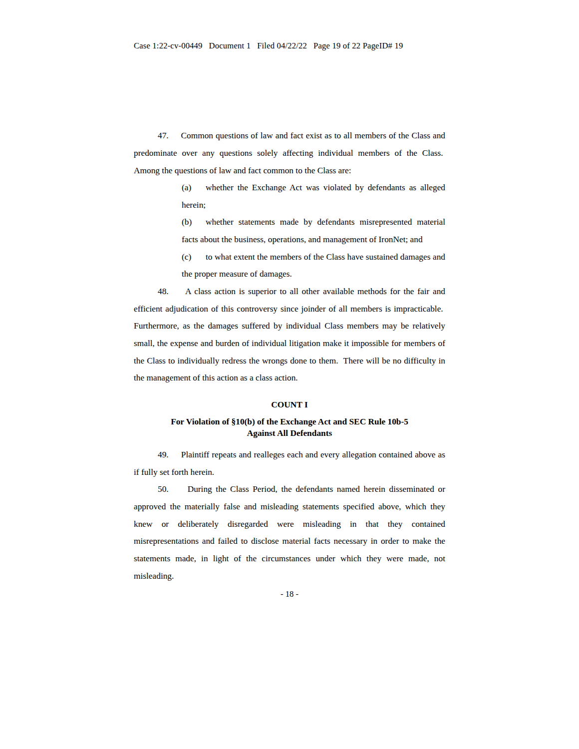Case 1:22-cv-00449 Document 1 Filed 04/22/22 Page 19 of 22 PageID# 19
47. Common questions of law and fact exist as to all members of the Class and predominate over any questions solely affecting individual members of the Class. Among the questions of law and fact common to the Class are:
(a) whether the Exchange Act was violated by defendants as alleged herein;
(b) whether statements made by defendants misrepresented material facts about the business, operations, and management of IronNet; and
(c) to what extent the members of the Class have sustained damages and the proper measure of damages.
48. A class action is superior to all other available methods for the fair and efficient adjudication of this controversy since joinder of all members is impracticable. Furthermore, as the damages suffered by individual Class members may be relatively small, the expense and burden of individual litigation make it impossible for members of the Class to individually redress the wrongs done to them. There will be no difficulty in the management of this action as a class action.
COUNT I
For Violation of §10(b) of the Exchange Act and SEC Rule 10b-5
Against All Defendants
49. Plaintiff repeats and realleges each and every allegation contained above as if fully set forth herein.
50. During the Class Period, the defendants named herein disseminated or approved the materially false and misleading statements specified above, which they knew or deliberately disregarded were misleading in that they contained misrepresentations and failed to disclose material facts necessary in order to make the statements made, in light of the circumstances under which they were made, not misleading.
- 18 -